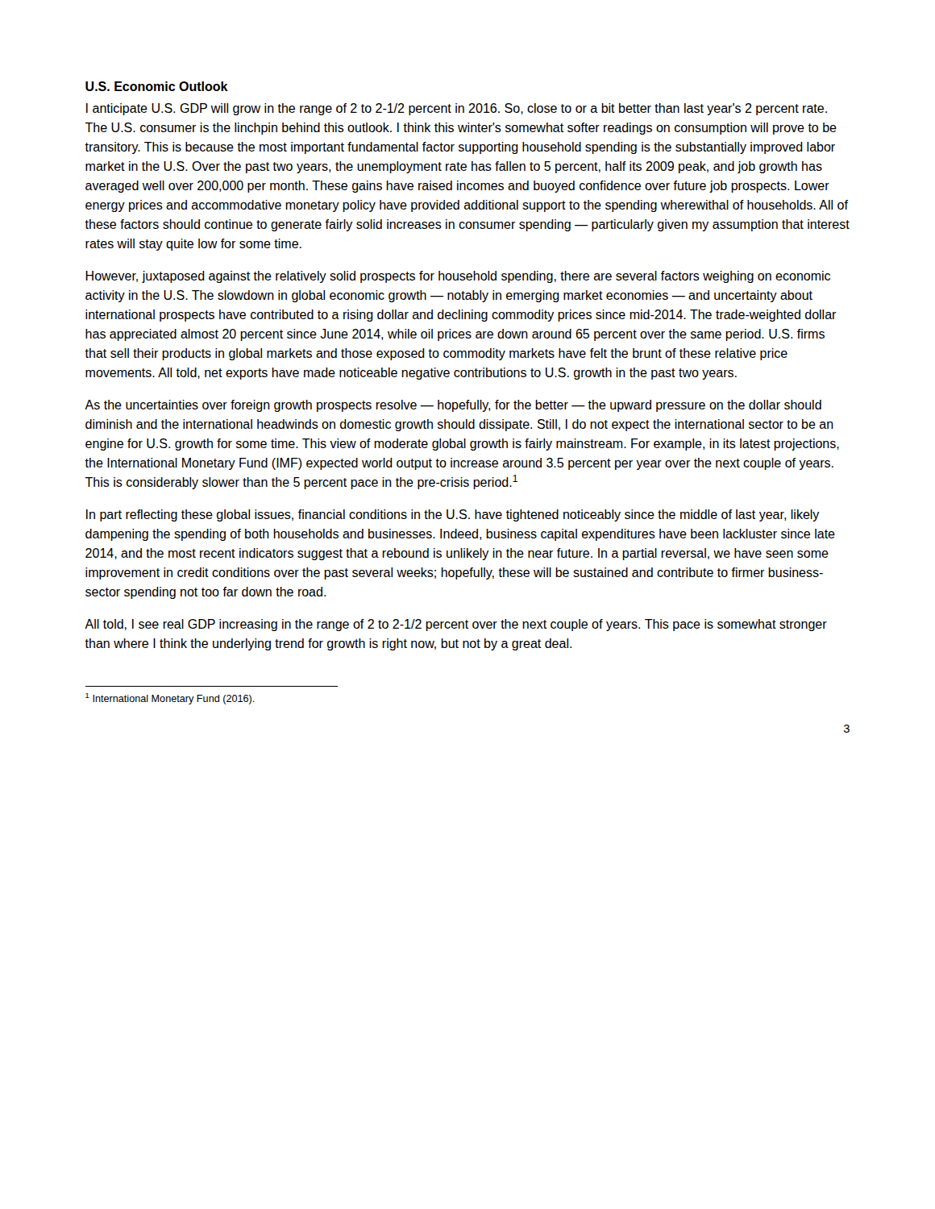U.S. Economic Outlook
I anticipate U.S. GDP will grow in the range of 2 to 2-1/2 percent in 2016. So, close to or a bit better than last year's 2 percent rate. The U.S. consumer is the linchpin behind this outlook. I think this winter's somewhat softer readings on consumption will prove to be transitory. This is because the most important fundamental factor supporting household spending is the substantially improved labor market in the U.S. Over the past two years, the unemployment rate has fallen to 5 percent, half its 2009 peak, and job growth has averaged well over 200,000 per month. These gains have raised incomes and buoyed confidence over future job prospects. Lower energy prices and accommodative monetary policy have provided additional support to the spending wherewithal of households. All of these factors should continue to generate fairly solid increases in consumer spending — particularly given my assumption that interest rates will stay quite low for some time.
However, juxtaposed against the relatively solid prospects for household spending, there are several factors weighing on economic activity in the U.S. The slowdown in global economic growth — notably in emerging market economies — and uncertainty about international prospects have contributed to a rising dollar and declining commodity prices since mid-2014. The trade-weighted dollar has appreciated almost 20 percent since June 2014, while oil prices are down around 65 percent over the same period. U.S. firms that sell their products in global markets and those exposed to commodity markets have felt the brunt of these relative price movements. All told, net exports have made noticeable negative contributions to U.S. growth in the past two years.
As the uncertainties over foreign growth prospects resolve — hopefully, for the better — the upward pressure on the dollar should diminish and the international headwinds on domestic growth should dissipate. Still, I do not expect the international sector to be an engine for U.S. growth for some time. This view of moderate global growth is fairly mainstream. For example, in its latest projections, the International Monetary Fund (IMF) expected world output to increase around 3.5 percent per year over the next couple of years. This is considerably slower than the 5 percent pace in the pre-crisis period.1
In part reflecting these global issues, financial conditions in the U.S. have tightened noticeably since the middle of last year, likely dampening the spending of both households and businesses. Indeed, business capital expenditures have been lackluster since late 2014, and the most recent indicators suggest that a rebound is unlikely in the near future. In a partial reversal, we have seen some improvement in credit conditions over the past several weeks; hopefully, these will be sustained and contribute to firmer business-sector spending not too far down the road.
All told, I see real GDP increasing in the range of 2 to 2-1/2 percent over the next couple of years. This pace is somewhat stronger than where I think the underlying trend for growth is right now, but not by a great deal.
1 International Monetary Fund (2016).
3